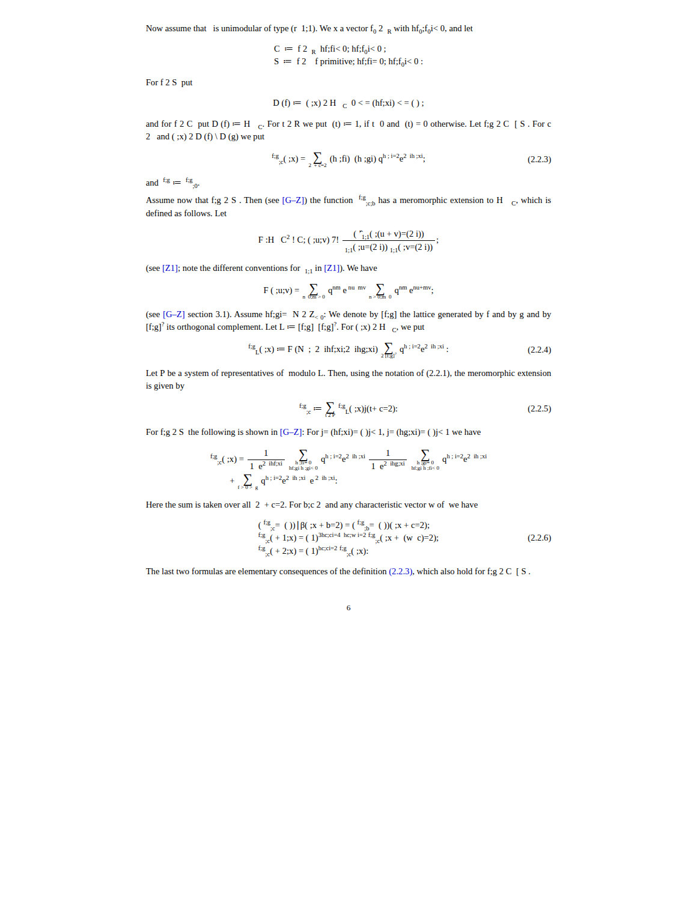Now assume that is unimodular of type (r 1;1). We x a vector f0 2 R with hf0;f0i< 0, and let
C ≔ f 2 R hf;fi< 0; hf;f0i< 0 ;
S ≔ f 2 f primitive; hf;fi= 0; hf;f0i< 0 :
For f 2 S put
D (f) ≔ ( ;x) 2 H C 0 < = (hf;xi) < = ( ) ;
and for f 2 C put D (f) ≔ H C. For t 2 R we put (t) ≔ 1, if t 0 and (t) = 0 otherwise. Let f;g 2 C [ S . For c 2 and ( ;x) 2 D (f) \ D (g) we put
f;g;c( ;x) = ∑2 + c=2 (h ;fi) (h ;gi) qh ; i=2e2 ih ;xi; (2.2.3)
and f;g ≔ f;g;0.
Assume now that f;g 2 S . Then (see [G–Z]) the function f;g;c;b has a meromorphic extension to H C, which is defined as follows. Let
F :H C2 ! C; ( ;u;v) 7! ( ’̂1;1( ;(u + v)=(2 i)) 1;1( ;u=(2 i)) 1;1( ;v=(2 i)) ;
(see [Z1]; note the different conventions for 1;1 in [Z1]). We have
F ( ;u;v) = ∑n 0;m > 0 qnm e nu mv ∑n > 0;m 0 qnm enu+mv;
(see [G–Z] section 3.1). Assume hf;gi= N 2 Z< 0: We denote by [f;g] the lattice generated by f and by g and by [f;g]? its orthogonal complement. Let L ≔ [f;g] [f;g]?. For ( ;x) 2 H C, we put
f;gL( ;x) ≔ F (N ; 2 ihf;xi;2 ihg;xi) ∑2 [f;g]? qh ; i=2e2 ih ;xi : (2.2.4)
Let P be a system of representatives of modulo L. Then, using the notation of (2.2.1), the meromorphic extension is given by
f;g;c ≔ ∑t 2 P f;gL( ;x)j(t+ c=2): (2.2.5)
For f;g 2 S the following is shown in [G–Z]: For j= (hf;xi)= ( )j< 1, j= (hg;xi)= ( )j< 1 we have
f;g;c( ;x) = 11 e2 ihf;xi ∑h ;fi= 0
hf;gi h ;gi< 0 qh ; i=2e2 ih ;xi 11 e2 ihg;xi ∑h ;gi= 0
hf;gi h ;fi< 0 qh ; i=2e2 ih ;xi
+ ∑f > 0 > g qh ; i=2e2 ih ;xi e 2 ih ;xi:
Here the sum is taken over all 2 + c=2. For b;c 2 and any characteristic vector w of we have
( f;g;c= ( ))∣β( ;x + b=2) = ( f;g;b= ( ))( ;x + c=2);
f;g;c( + 1;x) = ( 1)3hc;ci=4 hc;w i=2 f;g;c( ;x + (w c)=2);
f;g;c( + 2;x) = ( 1)hc;ci=2 f;g;c( ;x): (2.2.6)
The last two formulas are elementary consequences of the definition (2.2.3), which also hold for f;g 2 C [ S .
6